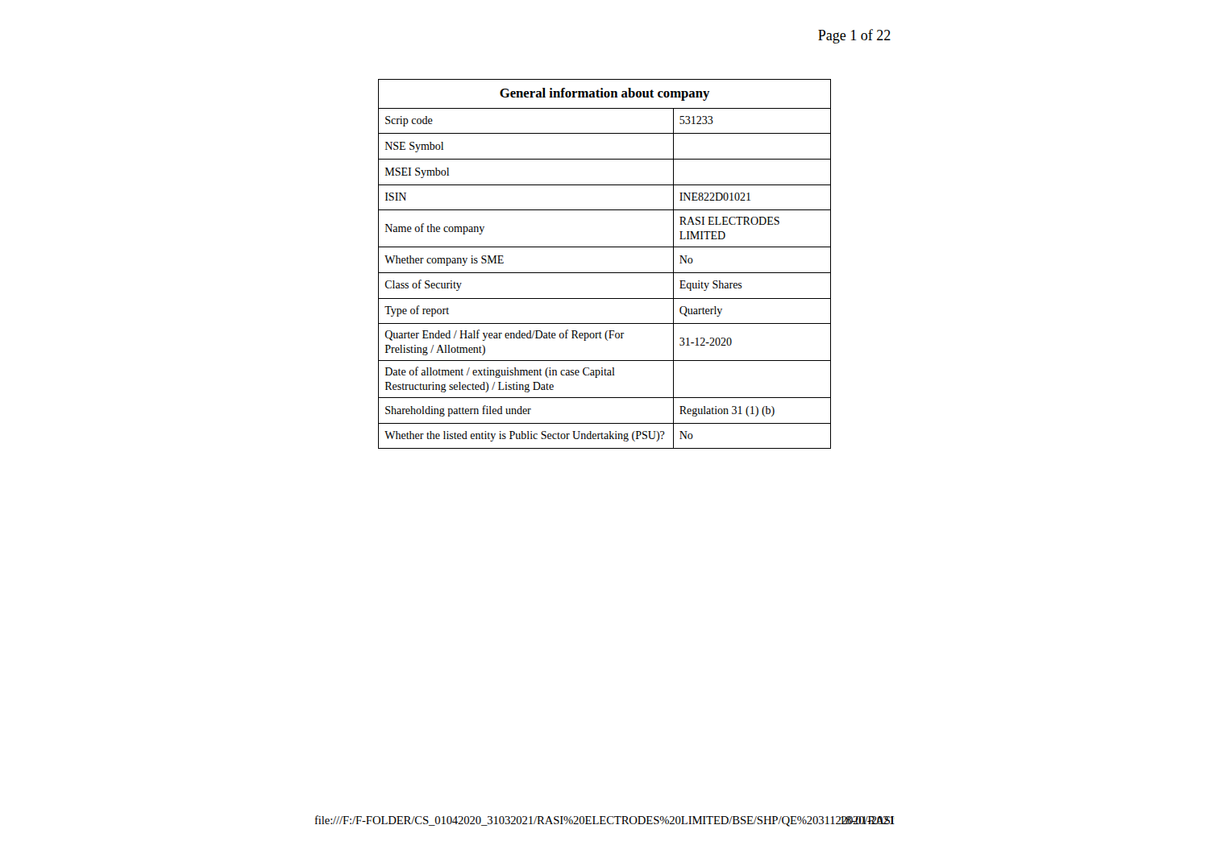Page 1 of 22
General information about company
| Scrip code | 531233 |
| NSE Symbol | |
| MSEI Symbol | |
| ISIN | INE822D01021 |
| Name of the company | RASI ELECTRODES LIMITED |
| Whether company is SME | No |
| Class of Security | Equity Shares |
| Type of report | Quarterly |
| Quarter Ended / Half year ended/Date of Report (For Prelisting / Allotment) | 31-12-2020 |
| Date of allotment / extinguishment (in case Capital Restructuring selected) / Listing Date | |
| Shareholding pattern filed under | Regulation 31 (1) (b) |
| Whether the listed entity is Public Sector Undertaking (PSU)? | No |
18-01-2021 file:///F:/F-FOLDER/CS_01042020_31032021/RASI%20ELECTRODES%20LIMITED/BSE/SHP/QE%2031122020/RASI%20SHP%2...